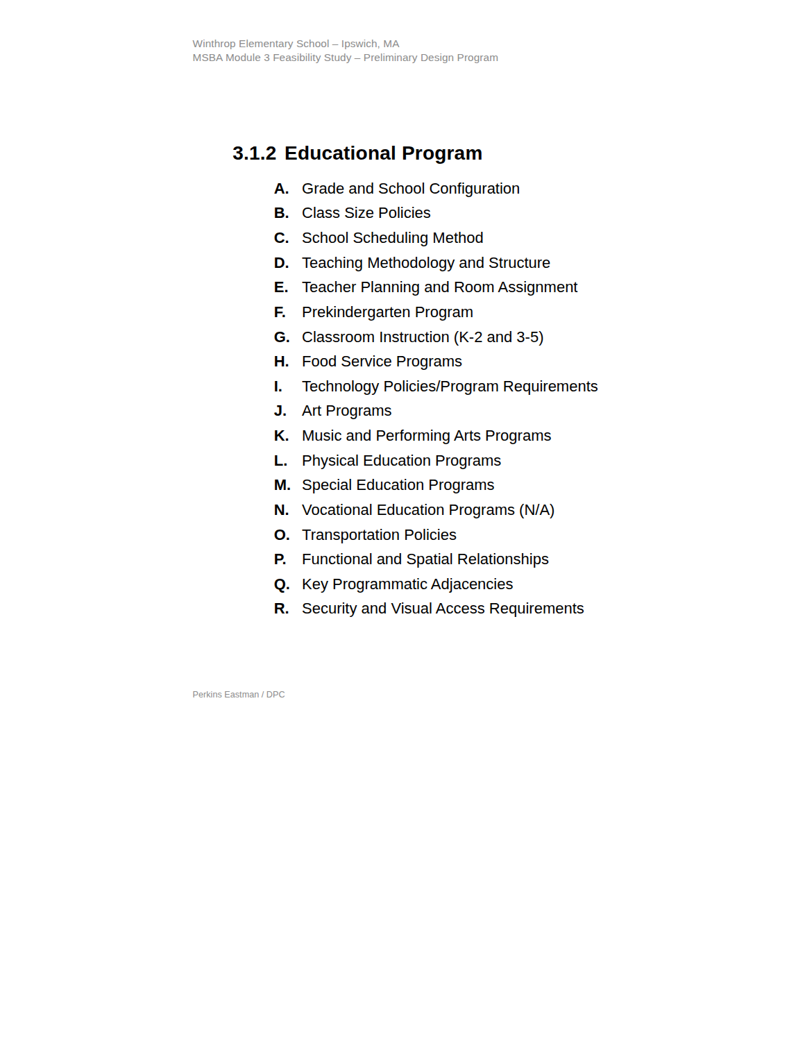Winthrop Elementary School – Ipswich, MA
MSBA Module 3 Feasibility Study – Preliminary Design Program
3.1.2 Educational Program
A. Grade and School Configuration
B. Class Size Policies
C. School Scheduling Method
D. Teaching Methodology and Structure
E. Teacher Planning and Room Assignment
F. Prekindergarten Program
G. Classroom Instruction (K-2 and 3-5)
H. Food Service Programs
I. Technology Policies/Program Requirements
J. Art Programs
K. Music and Performing Arts Programs
L. Physical Education Programs
M. Special Education Programs
N. Vocational Education Programs (N/A)
O. Transportation Policies
P. Functional and Spatial Relationships
Q. Key Programmatic Adjacencies
R. Security and Visual Access Requirements
Perkins Eastman / DPC